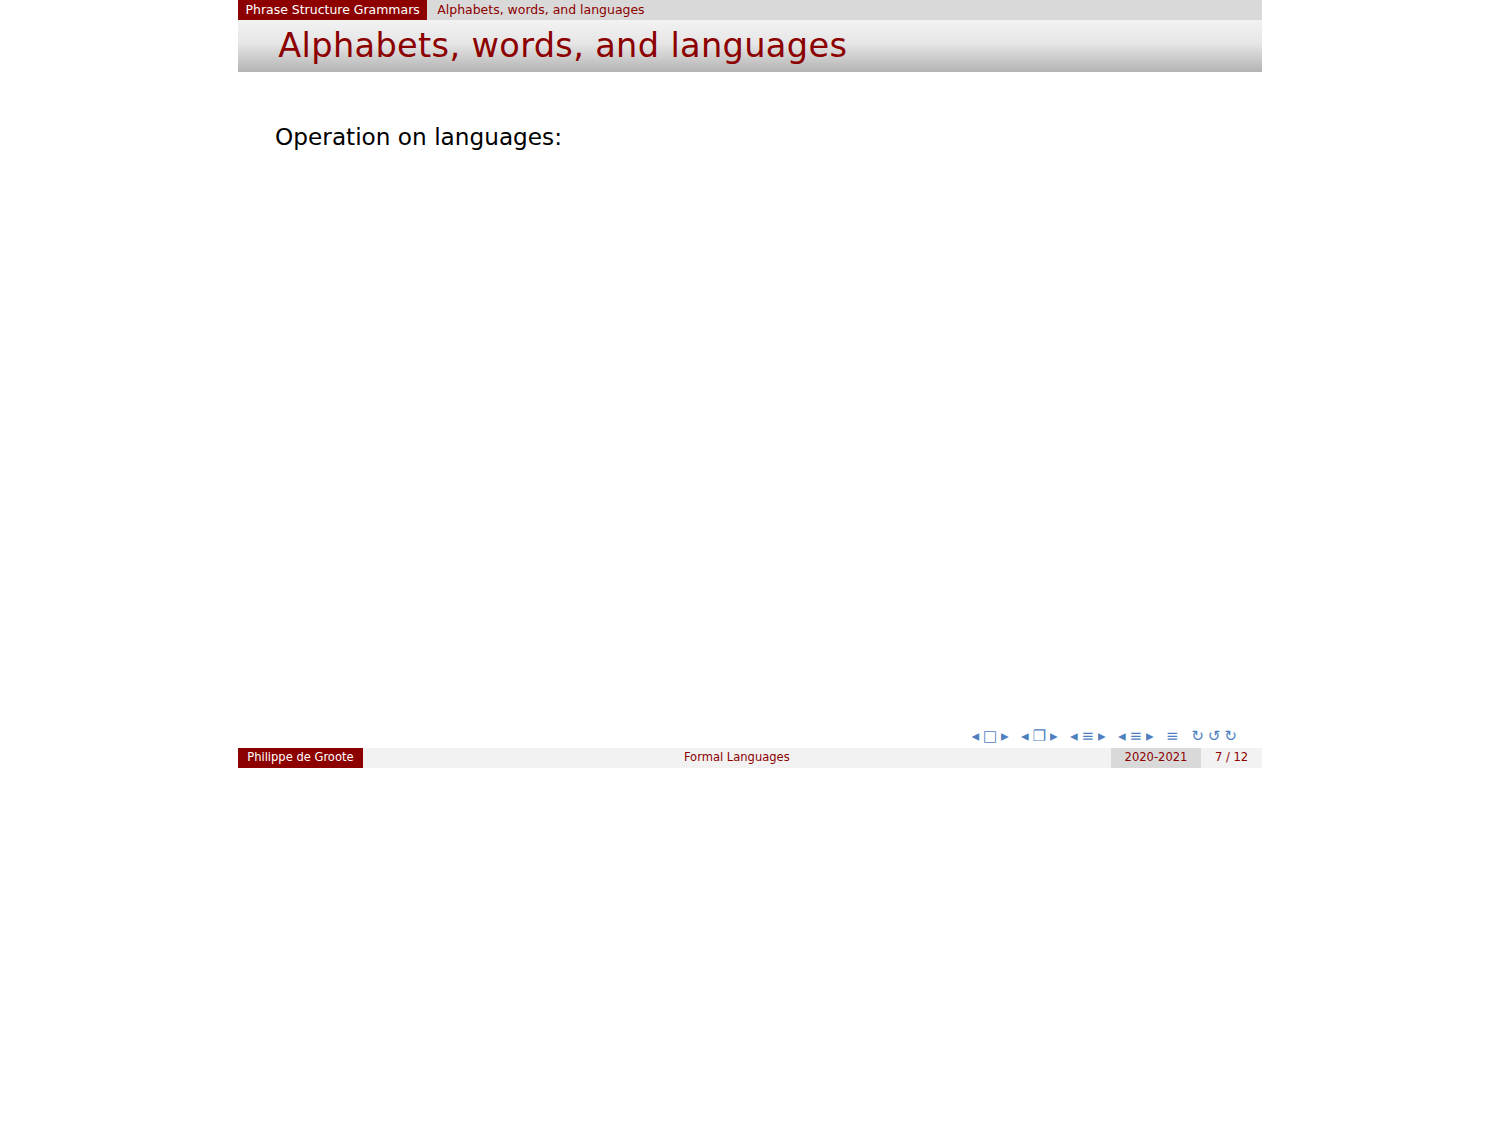Phrase Structure Grammars
Alphabets, words, and languages
Alphabets, words, and languages
Operation on languages:
◂□▸ ◂❐▸ ◂≡▸ ◂≡▸ ≡ ↻↺↻
Philippe de Groote
Formal Languages
2020-2021
7 / 12